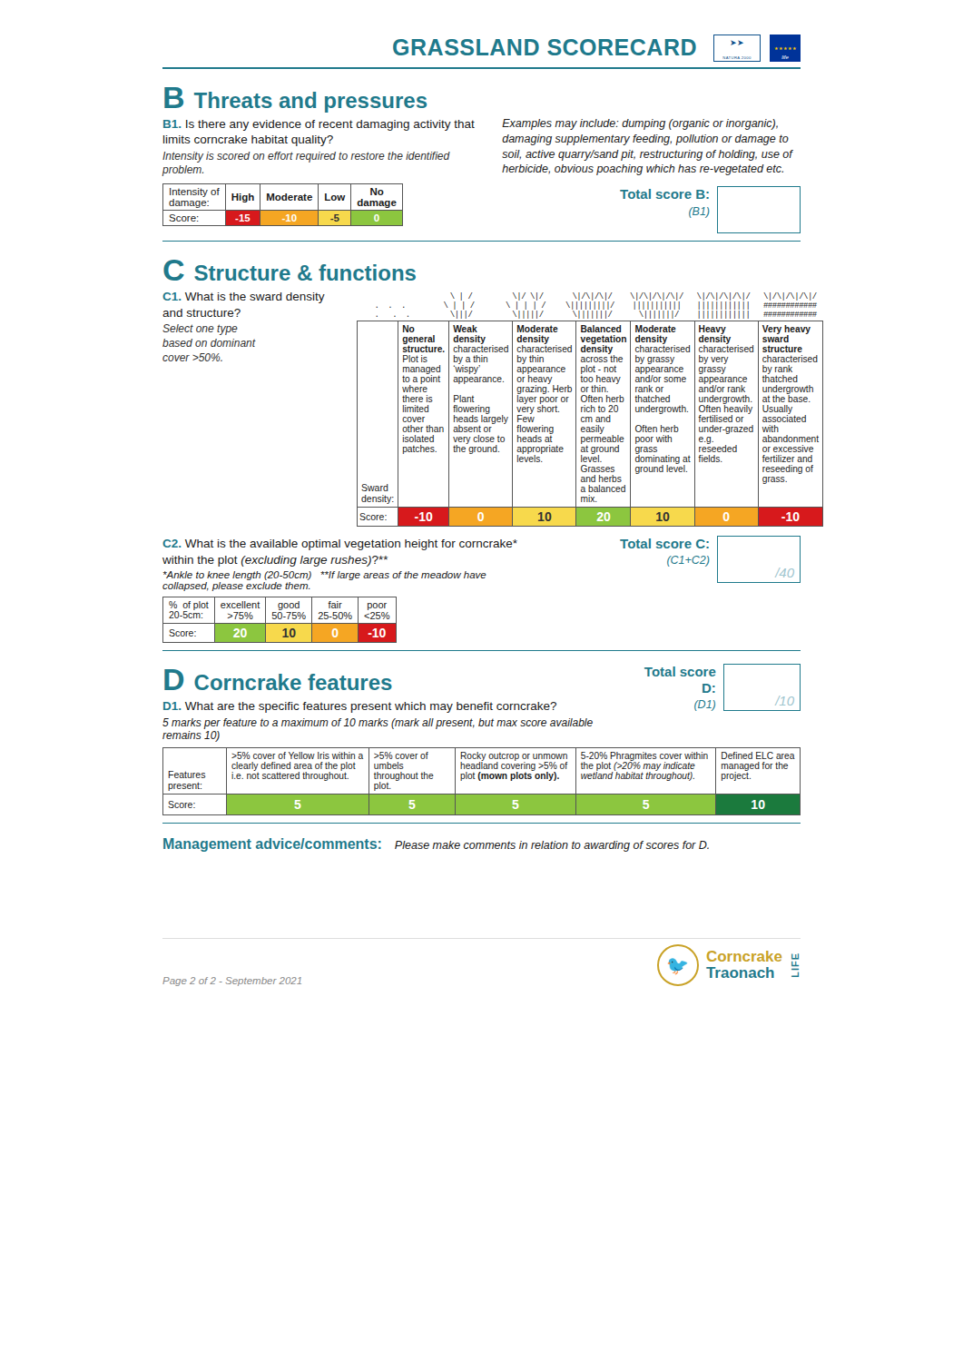Grassland Scorecard
➤➤
★★★★★
life
B Threats and pressures
B1. Is there any evidence of recent damaging activity that limits corncrake habitat quality?
Intensity is scored on effort required to restore the identified problem.
| Intensity of damage: | High | Moderate | Low | No damage |
| Score: | -15 | -10 | -5 | 0 |
Examples may include: dumping (organic or inorganic), damaging supplementary feeding, pollution or damage to soil, active quarry/sand pit, restructuring of holding, use of herbicide, obvious poaching which has re-vegetated etc.
Total score B:
(B1)
C Structure & functions
C1. What is the sward density and structure?
Select one type
based on dominant
cover >50%.
. . . . . .
\ | / \ | | / \|||/
\|/ \|/ \ | | | / \|||||/
\|/\|/\|/ \|||||||||/ \|||||||/
\|/\|/\|/\|/ ||||||||||| \|||||||/
\|/\|/\|/\|/ |||||||||||| ||||||||||||
\|/\|/\|/\|/ ############ ############
| Sward density: | No general structure. Plot is managed to a point where there is limited cover other than isolated patches. | Weak density characterised by a thin ‘wispy’ appearance. Plant flowering heads largely absent or very close to the ground. | Moderate density characterised by thin appearance or heavy grazing. Herb layer poor or very short. Few flowering heads at appropriate levels. | Balanced vegetation density across the plot - not too heavy or thin. Often herb rich to 20 cm and easily permeable at ground level. Grasses and herbs a balanced mix. | Moderate density characterised by grassy appearance and/or some rank or thatched undergrowth. Often herb poor with grass dominating at ground level. | Heavy density characterised by very grassy appearance and/or rank undergrowth. Often heavily fertilised or under-grazed e.g. reseeded fields. | Very heavy sward structure characterised by rank thatched undergrowth at the base. Usually associated with abandonment or excessive fertilizer and reseeding of grass. |
| Score: | -10 | 0 | 10 | 20 | 10 | 0 | -10 |
C2. What is the available optimal vegetation height for corncrake* within the plot (excluding large rushes)?**
*Ankle to knee length (20-50cm) **If large areas of the meadow have collapsed, please exclude them.
| % of plot 20-5cm: | excellent >75% | good 50-75% | fair 25-50% | poor <25% |
| Score: | 20 | 10 | 0 | -10 |
Total score C:
(C1+C2)
/40
D Corncrake features
D1. What are the specific features present which may benefit corncrake?
5 marks per feature to a maximum of 10 marks (mark all present, but max score available remains 10)
Total score D:
(D1)
/10
| Features present: | >5% cover of Yellow Iris within a clearly defined area of the plot i.e. not scattered throughout. | >5% cover of umbels throughout the plot. | Rocky outcrop or unmown headland covering >5% of plot (mown plots only). | 5-20% Phragmites cover within the plot (>20% may indicate wetland habitat throughout). | Defined ELC area managed for the project. |
| Score: | 5 | 5 | 5 | 5 | 10 |
Management advice/comments:
Please make comments in relation to awarding of scores for D.
Page 2 of 2 - September 2021
🐦
Corncrake
Traonach
LIFE